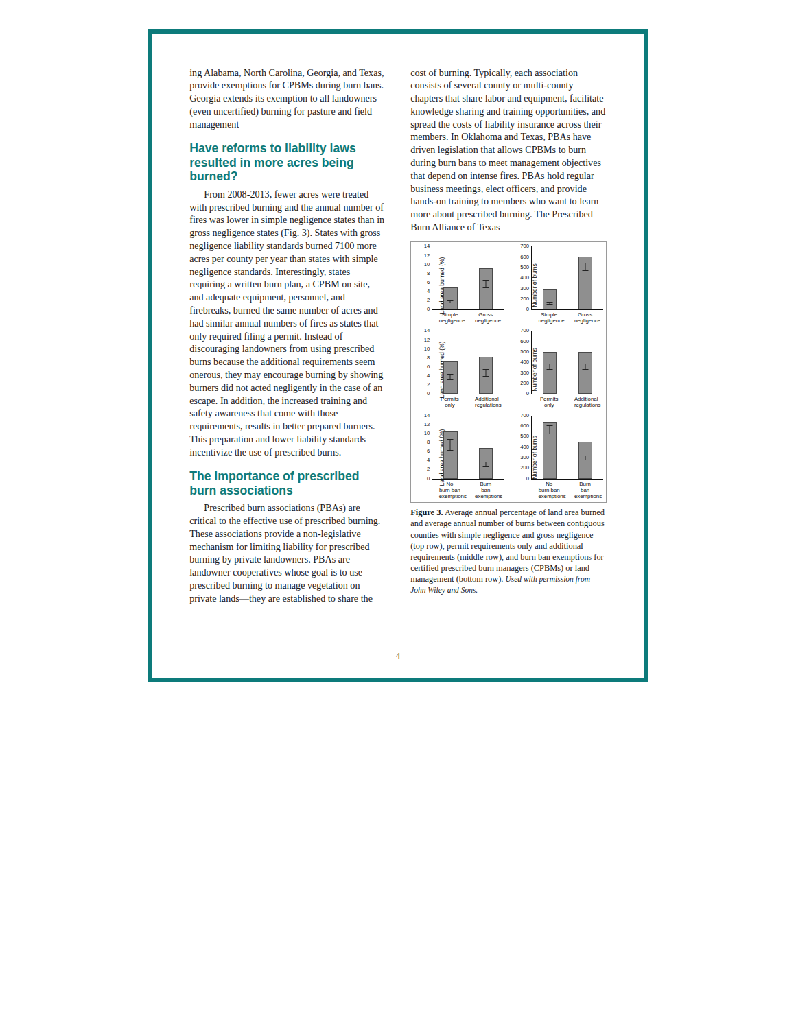ing Alabama, North Carolina, Georgia, and Texas, provide exemptions for CPBMs during burn bans. Georgia extends its exemption to all landowners (even uncertified) burning for pasture and field management
Have reforms to liability laws resulted in more acres being burned?
From 2008-2013, fewer acres were treated with prescribed burning and the annual number of fires was lower in simple negligence states than in gross negligence states (Fig. 3). States with gross negligence liability standards burned 7100 more acres per county per year than states with simple negligence standards. Interestingly, states requiring a written burn plan, a CPBM on site, and adequate equipment, personnel, and firebreaks, burned the same number of acres and had similar annual numbers of fires as states that only required filing a permit. Instead of discouraging landowners from using prescribed burns because the additional requirements seem onerous, they may encourage burning by showing burners did not acted negligently in the case of an escape. In addition, the increased training and safety awareness that come with those requirements, results in better prepared burners. This preparation and lower liability standards incentivize the use of prescribed burns.
The importance of prescribed burn associations
Prescribed burn associations (PBAs) are critical to the effective use of prescribed burning. These associations provide a non-legislative mechanism for limiting liability for prescribed burning by private landowners. PBAs are landowner cooperatives whose goal is to use prescribed burning to manage vegetation on private lands—they are established to share the cost of burning. Typically, each association consists of several county or multi-county chapters that share labor and equipment, facilitate knowledge sharing and training opportunities, and spread the costs of liability insurance across their members. In Oklahoma and Texas, PBAs have driven legislation that allows CPBMs to burn during burn bans to meet management objectives that depend on intense fires. PBAs hold regular business meetings, elect officers, and provide hands-on training to members who want to learn more about prescribed burning. The Prescribed Burn Alliance of Texas
Land area burned (%)
14 12 10 8 6 4 2 0
Simple
negligence Gross
negligence
Number of burns
700 600 500 400 300 200 0
Simple
negligence Gross
negligence
Land area burned (%)
14 12 10 8 6 4 2 0
Permits
only Additional
regulations
Number of burns
700 600 500 400 300 200 0
Permits
only Additional
regulations
Land area burned (%)
14 12 10 8 6 4 2 0
No
burn ban
exemptions Burn ban
exemptions
Number of burns
700 600 500 400 300 200 0
No
burn ban
exemptions Burn ban
exemptions
Figure 3. Average annual percentage of land area burned and average annual number of burns between contiguous counties with simple negligence and gross negligence (top row), permit requirements only and additional requirements (middle row), and burn ban exemptions for certified prescribed burn managers (CPBMs) or land management (bottom row). Used with permission from John Wiley and Sons.
4